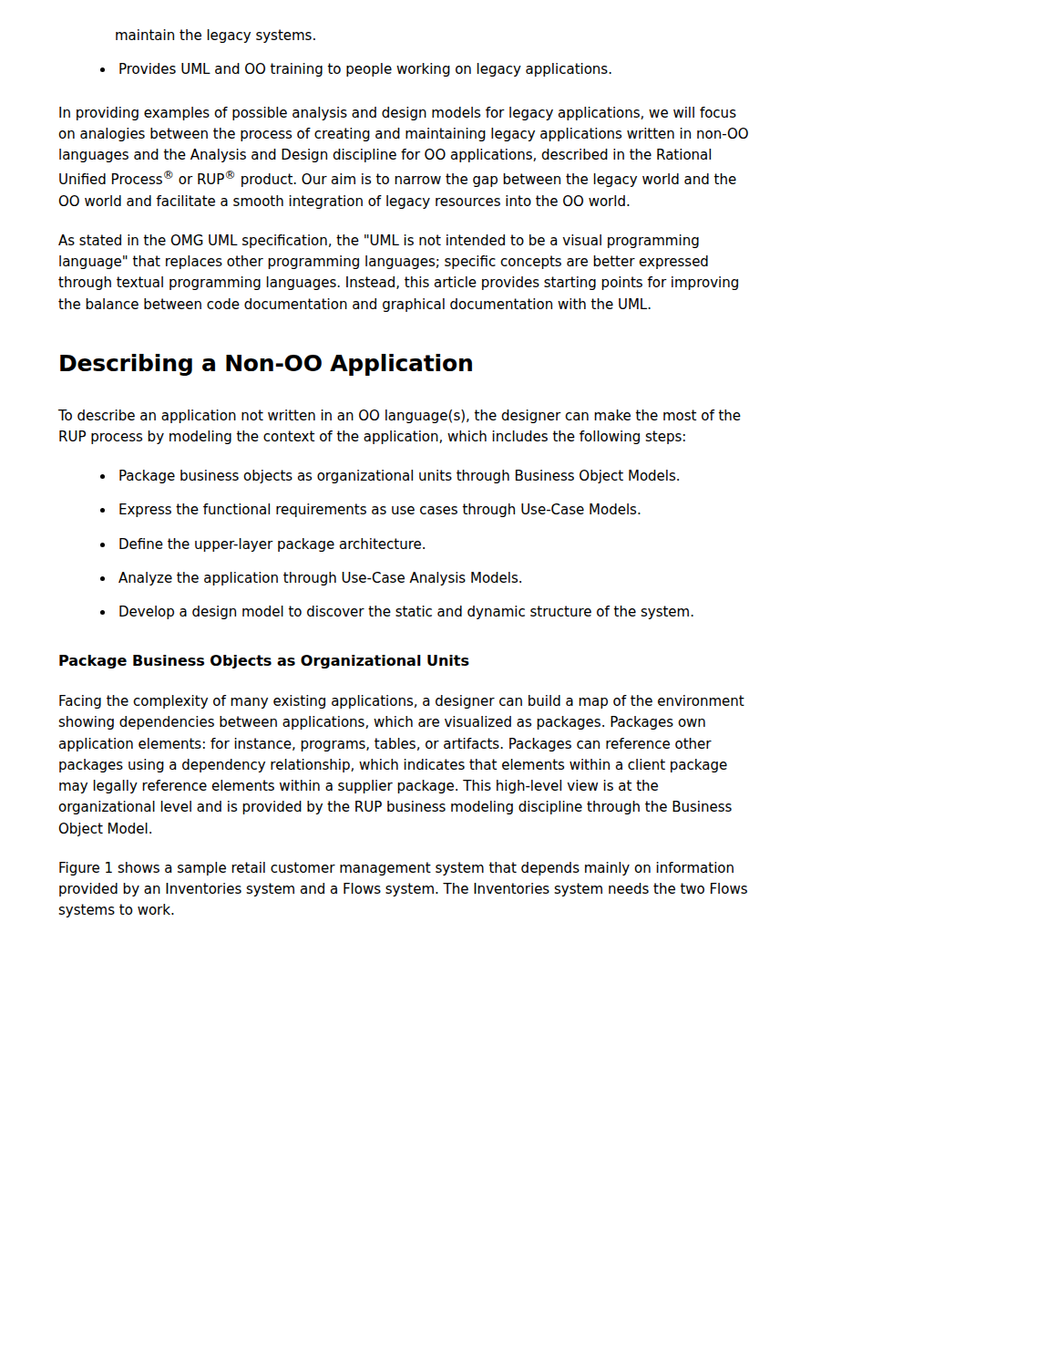maintain the legacy systems.
Provides UML and OO training to people working on legacy applications.
In providing examples of possible analysis and design models for legacy applications, we will focus on analogies between the process of creating and maintaining legacy applications written in non-OO languages and the Analysis and Design discipline for OO applications, described in the Rational Unified Process® or RUP® product. Our aim is to narrow the gap between the legacy world and the OO world and facilitate a smooth integration of legacy resources into the OO world.
As stated in the OMG UML specification, the "UML is not intended to be a visual programming language" that replaces other programming languages; specific concepts are better expressed through textual programming languages. Instead, this article provides starting points for improving the balance between code documentation and graphical documentation with the UML.
Describing a Non-OO Application
To describe an application not written in an OO language(s), the designer can make the most of the RUP process by modeling the context of the application, which includes the following steps:
Package business objects as organizational units through Business Object Models.
Express the functional requirements as use cases through Use-Case Models.
Define the upper-layer package architecture.
Analyze the application through Use-Case Analysis Models.
Develop a design model to discover the static and dynamic structure of the system.
Package Business Objects as Organizational Units
Facing the complexity of many existing applications, a designer can build a map of the environment showing dependencies between applications, which are visualized as packages. Packages own application elements: for instance, programs, tables, or artifacts. Packages can reference other packages using a dependency relationship, which indicates that elements within a client package may legally reference elements within a supplier package. This high-level view is at the organizational level and is provided by the RUP business modeling discipline through the Business Object Model.
Figure 1 shows a sample retail customer management system that depends mainly on information provided by an Inventories system and a Flows system. The Inventories system needs the two Flows systems to work.